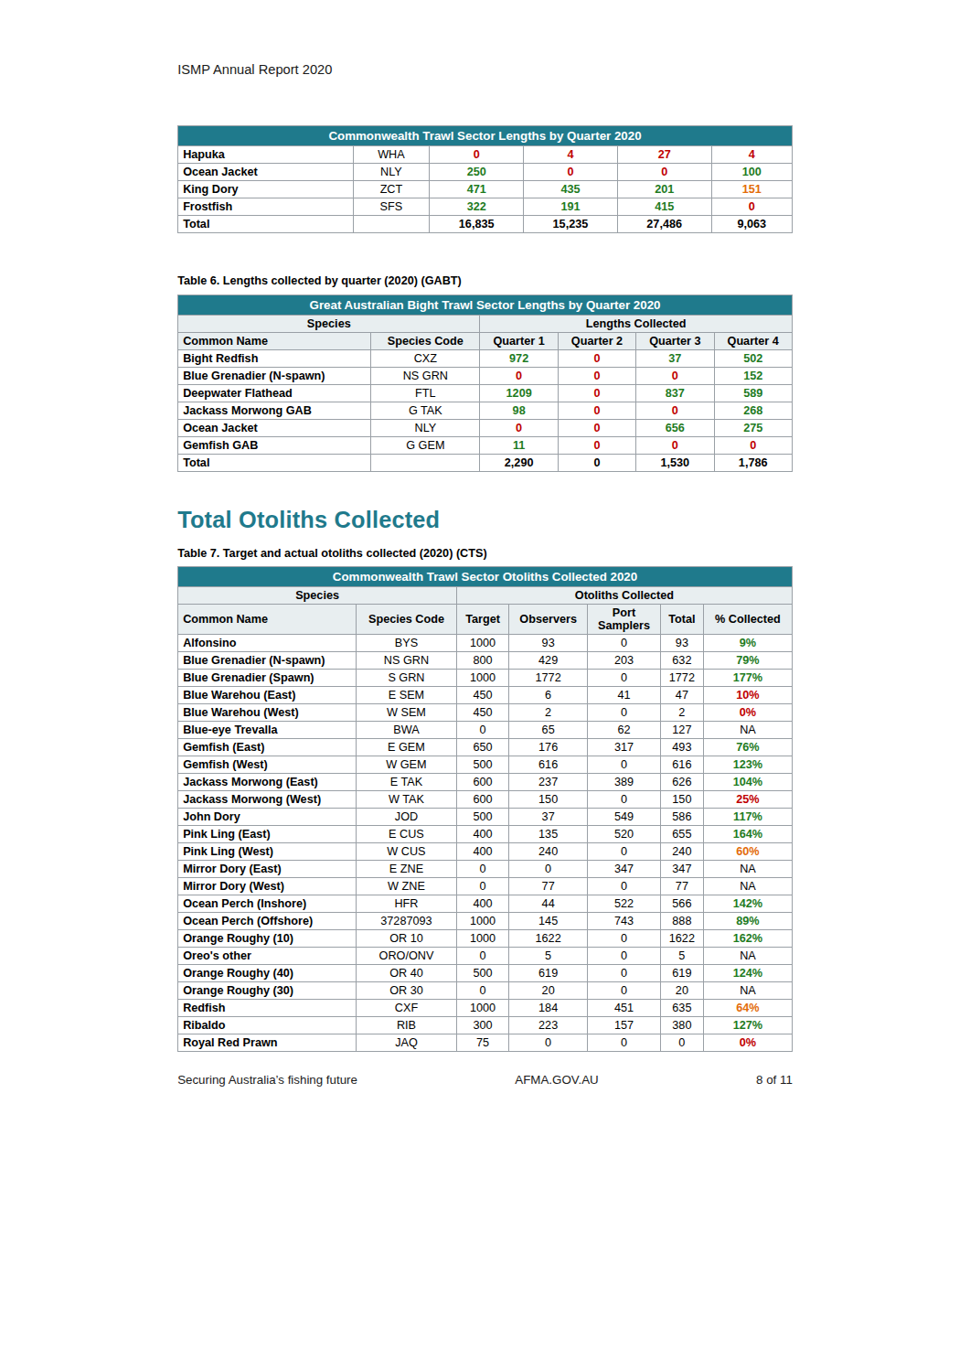ISMP Annual Report 2020
| Commonwealth Trawl Sector Lengths by Quarter 2020 |
| Hapuka | WHA | 0 | 4 | 27 | 4 |
| Ocean Jacket | NLY | 250 | 0 | 0 | 100 |
| King Dory | ZCT | 471 | 435 | 201 | 151 |
| Frostfish | SFS | 322 | 191 | 415 | 0 |
| Total | | 16,835 | 15,235 | 27,486 | 9,063 |
Table 6. Lengths collected by quarter (2020) (GABT)
| Great Australian Bight Trawl Sector Lengths by Quarter 2020 |
| Species | Lengths Collected |
| Common Name | Species Code | Quarter 1 | Quarter 2 | Quarter 3 | Quarter 4 |
| Bight Redfish | CXZ | 972 | 0 | 37 | 502 |
| Blue Grenadier (N-spawn) | NS GRN | 0 | 0 | 0 | 152 |
| Deepwater Flathead | FTL | 1209 | 0 | 837 | 589 |
| Jackass Morwong GAB | G TAK | 98 | 0 | 0 | 268 |
| Ocean Jacket | NLY | 0 | 0 | 656 | 275 |
| Gemfish GAB | G GEM | 11 | 0 | 0 | 0 |
| Total | | 2,290 | 0 | 1,530 | 1,786 |
Total Otoliths Collected
Table 7. Target and actual otoliths collected (2020) (CTS)
| Commonwealth Trawl Sector Otoliths Collected 2020 |
| Species | Otoliths Collected |
| Common Name | Species Code | Target | Observers | Port Samplers | Total | % Collected |
| Alfonsino | BYS | 1000 | 93 | 0 | 93 | 9% |
| Blue Grenadier (N-spawn) | NS GRN | 800 | 429 | 203 | 632 | 79% |
| Blue Grenadier (Spawn) | S GRN | 1000 | 1772 | 0 | 1772 | 177% |
| Blue Warehou (East) | E SEM | 450 | 6 | 41 | 47 | 10% |
| Blue Warehou (West) | W SEM | 450 | 2 | 0 | 2 | 0% |
| Blue-eye Trevalla | BWA | 0 | 65 | 62 | 127 | NA |
| Gemfish (East) | E GEM | 650 | 176 | 317 | 493 | 76% |
| Gemfish (West) | W GEM | 500 | 616 | 0 | 616 | 123% |
| Jackass Morwong (East) | E TAK | 600 | 237 | 389 | 626 | 104% |
| Jackass Morwong (West) | W TAK | 600 | 150 | 0 | 150 | 25% |
| John Dory | JOD | 500 | 37 | 549 | 586 | 117% |
| Pink Ling (East) | E CUS | 400 | 135 | 520 | 655 | 164% |
| Pink Ling (West) | W CUS | 400 | 240 | 0 | 240 | 60% |
| Mirror Dory (East) | E ZNE | 0 | 0 | 347 | 347 | NA |
| Mirror Dory (West) | W ZNE | 0 | 77 | 0 | 77 | NA |
| Ocean Perch (Inshore) | HFR | 400 | 44 | 522 | 566 | 142% |
| Ocean Perch (Offshore) | 37287093 | 1000 | 145 | 743 | 888 | 89% |
| Orange Roughy (10) | OR 10 | 1000 | 1622 | 0 | 1622 | 162% |
| Oreo's other | ORO/ONV | 0 | 5 | 0 | 5 | NA |
| Orange Roughy (40) | OR 40 | 500 | 619 | 0 | 619 | 124% |
| Orange Roughy (30) | OR 30 | 0 | 20 | 0 | 20 | NA |
| Redfish | CXF | 1000 | 184 | 451 | 635 | 64% |
| Ribaldo | RIB | 300 | 223 | 157 | 380 | 127% |
| Royal Red Prawn | JAQ | 75 | 0 | 0 | 0 | 0% |
Securing Australia’s fishing future
AFMA.GOV.AU
8 of 11